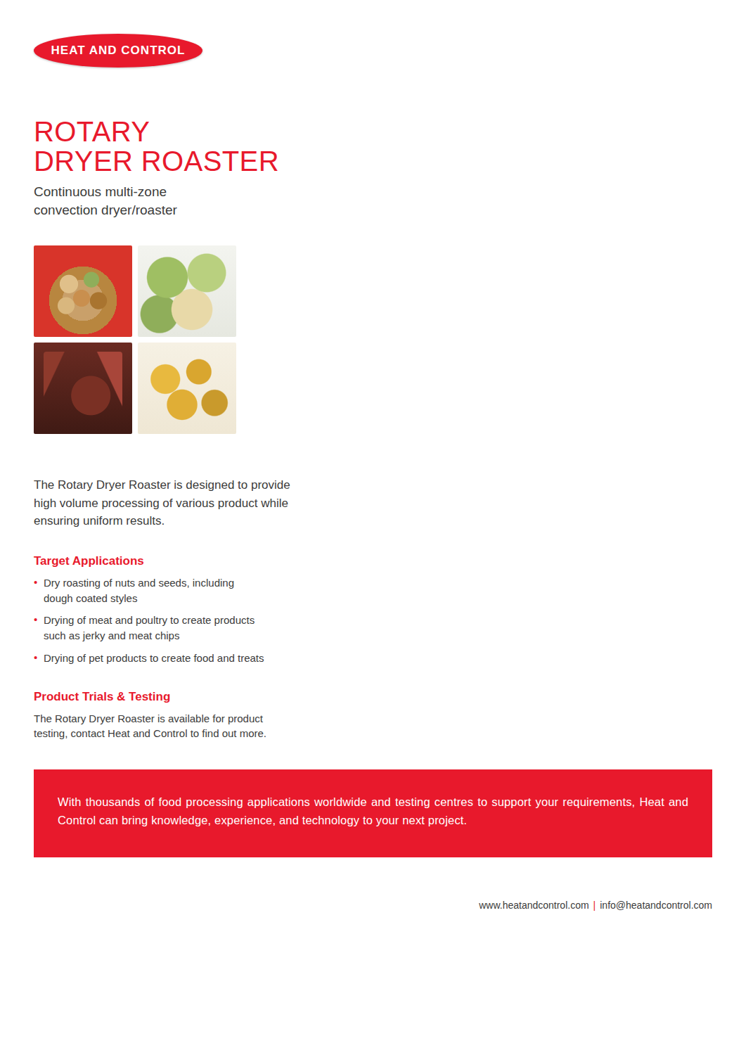HEAT AND CONTROL®
ROTARYDRYER ROASTER
Continuous multi-zone
convection dryer/roaster
The Rotary Dryer Roaster is designed to provide high volume processing of various product while ensuring uniform results.
Target Applications
Dry roasting of nuts and seeds, including dough coated styles
Drying of meat and poultry to create products such as jerky and meat chips
Drying of pet products to create food and treats
Product Trials & Testing
The Rotary Dryer Roaster is available for product testing, contact Heat and Control to find out more.
With thousands of food processing applications worldwide and testing centres to support your requirements, Heat and Control can bring knowledge, experience, and technology to your next project.
© Heat and Control Inc. 2019
www.heatandcontrol.com|info@heatandcontrol.com